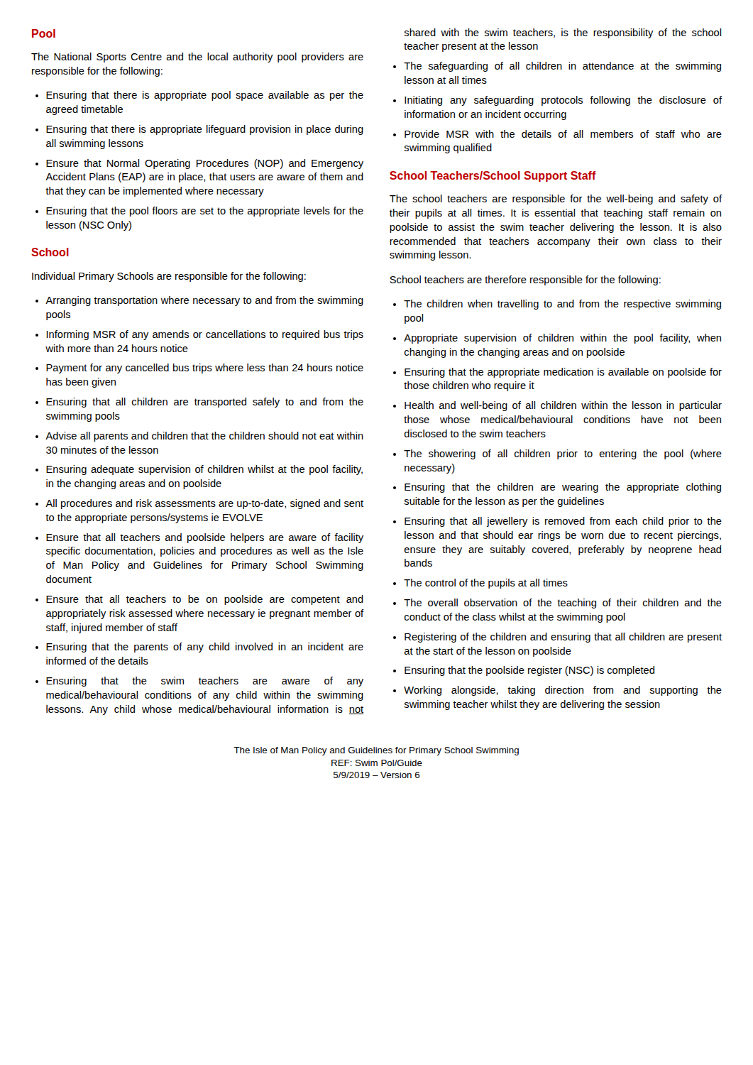Pool
The National Sports Centre and the local authority pool providers are responsible for the following:
Ensuring that there is appropriate pool space available as per the agreed timetable
Ensuring that there is appropriate lifeguard provision in place during all swimming lessons
Ensure that Normal Operating Procedures (NOP) and Emergency Accident Plans (EAP) are in place, that users are aware of them and that they can be implemented where necessary
Ensuring that the pool floors are set to the appropriate levels for the lesson (NSC Only)
School
Individual Primary Schools are responsible for the following:
Arranging transportation where necessary to and from the swimming pools
Informing MSR of any amends or cancellations to required bus trips with more than 24 hours notice
Payment for any cancelled bus trips where less than 24 hours notice has been given
Ensuring that all children are transported safely to and from the swimming pools
Advise all parents and children that the children should not eat within 30 minutes of the lesson
Ensuring adequate supervision of children whilst at the pool facility, in the changing areas and on poolside
All procedures and risk assessments are up-to-date, signed and sent to the appropriate persons/systems ie EVOLVE
Ensure that all teachers and poolside helpers are aware of facility specific documentation, policies and procedures as well as the Isle of Man Policy and Guidelines for Primary School Swimming document
Ensure that all teachers to be on poolside are competent and appropriately risk assessed where necessary ie pregnant member of staff, injured member of staff
Ensuring that the parents of any child involved in an incident are informed of the details
Ensuring that the swim teachers are aware of any medical/behavioural conditions of any child within the swimming lessons. Any child whose medical/behavioural information is not shared with the swim teachers, is the responsibility of the school teacher present at the lesson
The safeguarding of all children in attendance at the swimming lesson at all times
Initiating any safeguarding protocols following the disclosure of information or an incident occurring
Provide MSR with the details of all members of staff who are swimming qualified
School Teachers/School Support Staff
The school teachers are responsible for the well-being and safety of their pupils at all times. It is essential that teaching staff remain on poolside to assist the swim teacher delivering the lesson. It is also recommended that teachers accompany their own class to their swimming lesson.
School teachers are therefore responsible for the following:
The children when travelling to and from the respective swimming pool
Appropriate supervision of children within the pool facility, when changing in the changing areas and on poolside
Ensuring that the appropriate medication is available on poolside for those children who require it
Health and well-being of all children within the lesson in particular those whose medical/behavioural conditions have not been disclosed to the swim teachers
The showering of all children prior to entering the pool (where necessary)
Ensuring that the children are wearing the appropriate clothing suitable for the lesson as per the guidelines
Ensuring that all jewellery is removed from each child prior to the lesson and that should ear rings be worn due to recent piercings, ensure they are suitably covered, preferably by neoprene head bands
The control of the pupils at all times
The overall observation of the teaching of their children and the conduct of the class whilst at the swimming pool
Registering of the children and ensuring that all children are present at the start of the lesson on poolside
Ensuring that the poolside register (NSC) is completed
Working alongside, taking direction from and supporting the swimming teacher whilst they are delivering the session
The Isle of Man Policy and Guidelines for Primary School Swimming
REF: Swim Pol/Guide
5/9/2019 – Version 6